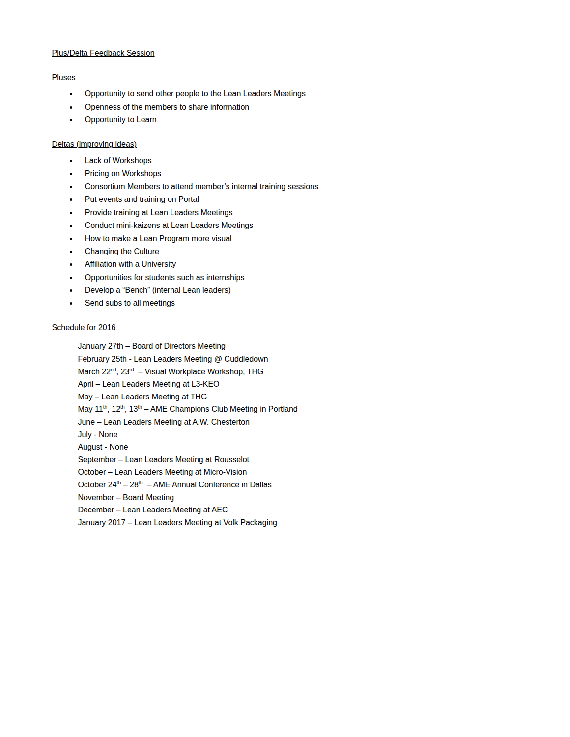Plus/Delta Feedback Session
Pluses
Opportunity to send other people to the Lean Leaders Meetings
Openness of the members to share information
Opportunity to Learn
Deltas (improving ideas)
Lack of Workshops
Pricing on Workshops
Consortium Members to attend member’s internal training sessions
Put events and training on Portal
Provide training at Lean Leaders Meetings
Conduct mini-kaizens at Lean Leaders Meetings
How to make a Lean Program more visual
Changing the Culture
Affiliation with a University
Opportunities for students such as internships
Develop a “Bench” (internal Lean leaders)
Send subs to all meetings
Schedule for 2016
January 27th – Board of Directors Meeting
February 25th - Lean Leaders Meeting @ Cuddledown
March 22nd, 23rd – Visual Workplace Workshop, THG
April – Lean Leaders Meeting at L3-KEO
May – Lean Leaders Meeting at THG
May 11th, 12th, 13th – AME Champions Club Meeting in Portland
June – Lean Leaders Meeting at A.W. Chesterton
July - None
August - None
September – Lean Leaders Meeting at Rousselot
October – Lean Leaders Meeting at Micro-Vision
October 24th – 28th – AME Annual Conference in Dallas
November – Board Meeting
December – Lean Leaders Meeting at AEC
January 2017 – Lean Leaders Meeting at Volk Packaging